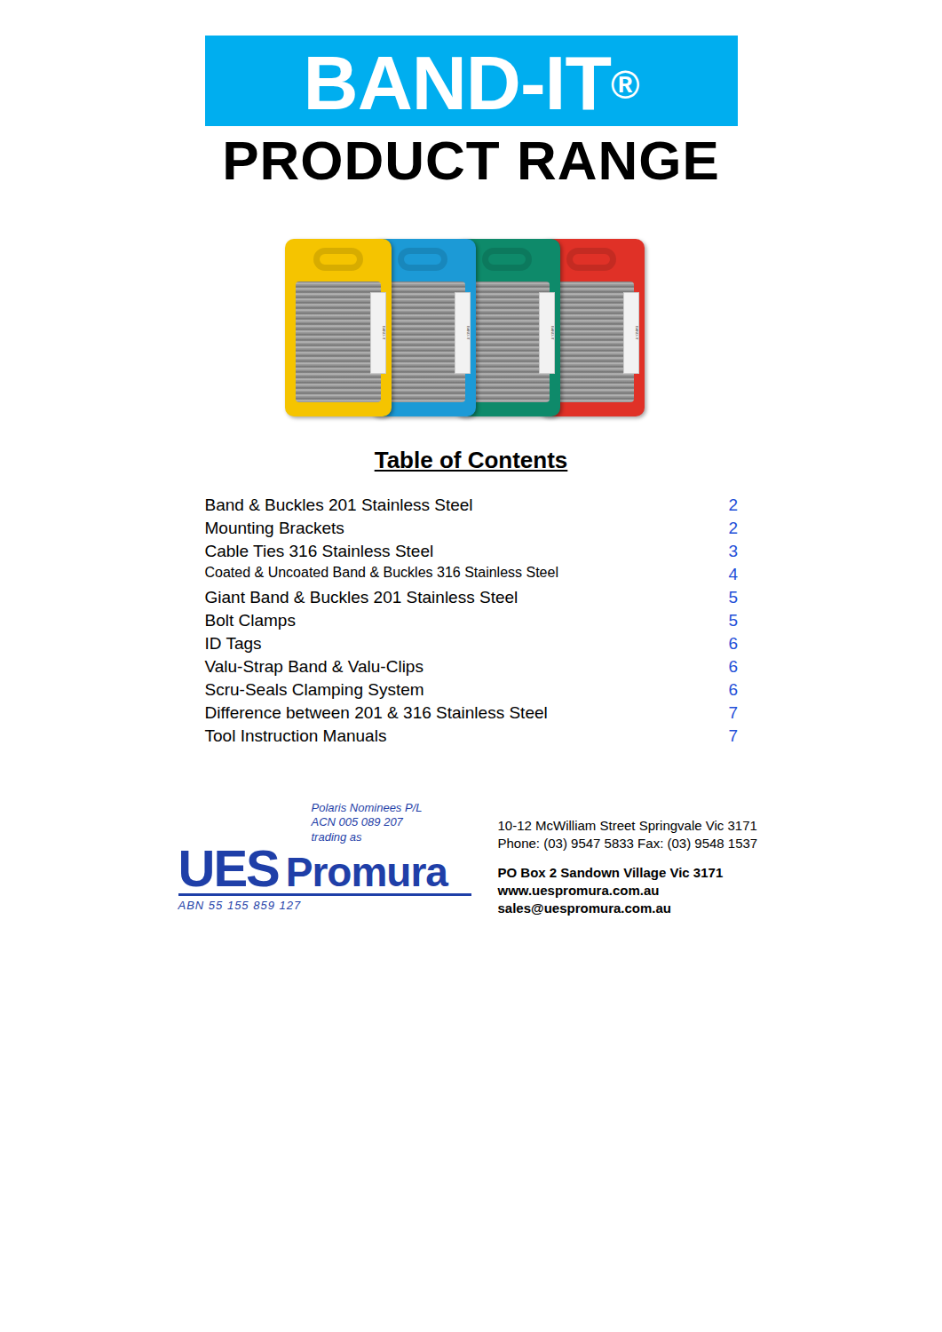BAND-IT®
PRODUCT RANGE
BAND-IT
BAND-IT
BAND-IT
BAND-IT
Table of Contents
| Band & Buckles 201 Stainless Steel | 2 |
| Mounting Brackets | 2 |
| Cable Ties 316 Stainless Steel | 3 |
| Coated & Uncoated Band & Buckles 316 Stainless Steel | 4 |
| Giant Band & Buckles 201 Stainless Steel | 5 |
| Bolt Clamps | 5 |
| ID Tags | 6 |
| Valu-Strap Band & Valu-Clips | 6 |
| Scru-Seals Clamping System | 6 |
| Difference between 201 & 316 Stainless Steel | 7 |
| Tool Instruction Manuals | 7 |
Polaris Nominees P/L
ACN 005 089 207
trading as
UES Promura
ABN 55 155 859 127
10-12 McWilliam Street Springvale Vic 3171
Phone: (03) 9547 5833 Fax: (03) 9548 1537
PO Box 2 Sandown Village Vic 3171
www.uespromura.com.au
sales@uespromura.com.au